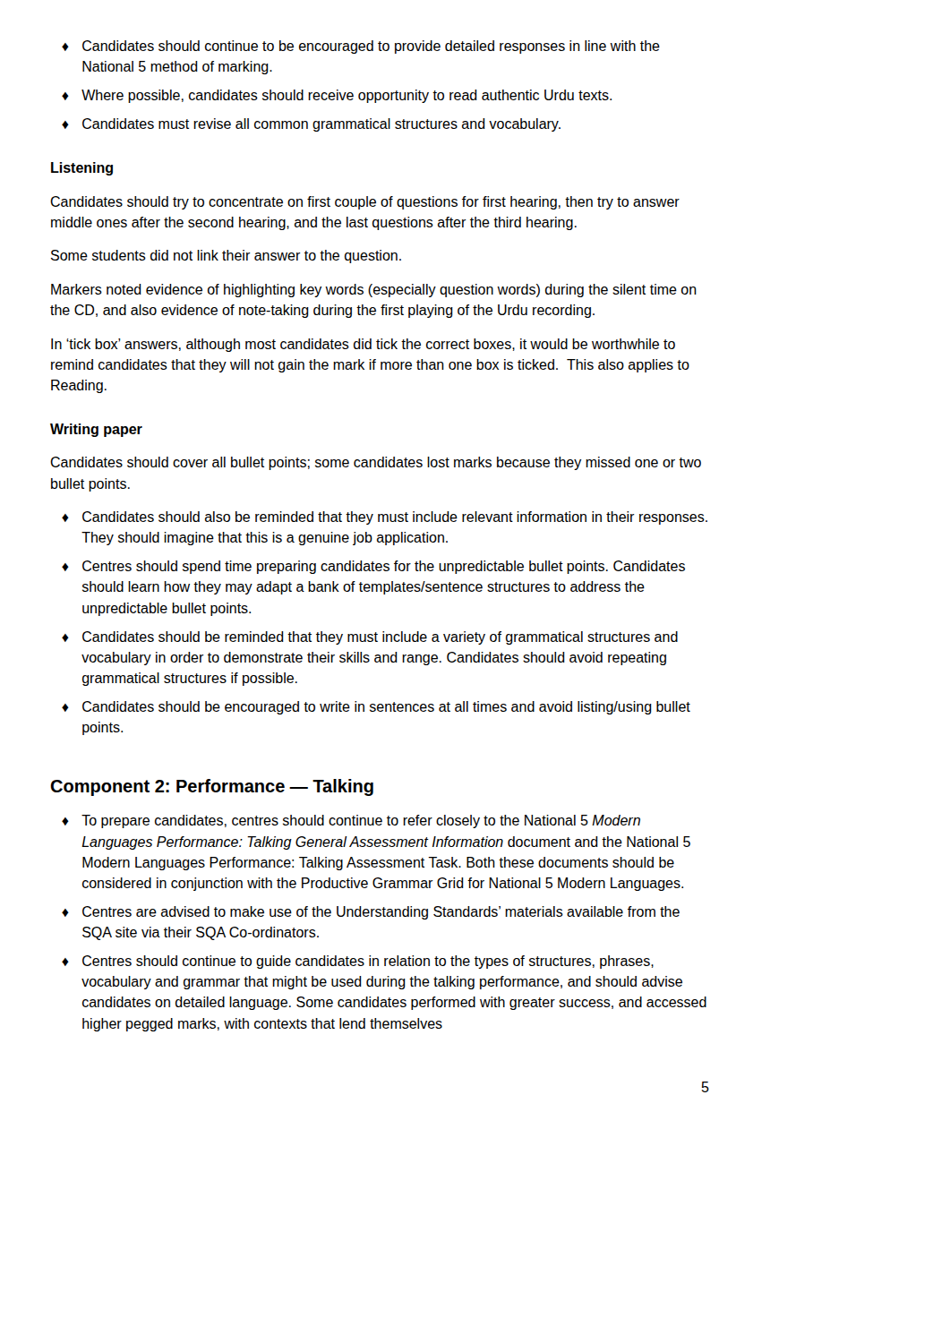Candidates should continue to be encouraged to provide detailed responses in line with the National 5 method of marking.
Where possible, candidates should receive opportunity to read authentic Urdu texts.
Candidates must revise all common grammatical structures and vocabulary.
Listening
Candidates should try to concentrate on first couple of questions for first hearing, then try to answer middle ones after the second hearing, and the last questions after the third hearing.
Some students did not link their answer to the question.
Markers noted evidence of highlighting key words (especially question words) during the silent time on the CD, and also evidence of note-taking during the first playing of the Urdu recording.
In ‘tick box’ answers, although most candidates did tick the correct boxes, it would be worthwhile to remind candidates that they will not gain the mark if more than one box is ticked. This also applies to Reading.
Writing paper
Candidates should cover all bullet points; some candidates lost marks because they missed one or two bullet points.
Candidates should also be reminded that they must include relevant information in their responses. They should imagine that this is a genuine job application.
Centres should spend time preparing candidates for the unpredictable bullet points. Candidates should learn how they may adapt a bank of templates/sentence structures to address the unpredictable bullet points.
Candidates should be reminded that they must include a variety of grammatical structures and vocabulary in order to demonstrate their skills and range. Candidates should avoid repeating grammatical structures if possible.
Candidates should be encouraged to write in sentences at all times and avoid listing/using bullet points.
Component 2: Performance — Talking
To prepare candidates, centres should continue to refer closely to the National 5 Modern Languages Performance: Talking General Assessment Information document and the National 5 Modern Languages Performance: Talking Assessment Task. Both these documents should be considered in conjunction with the Productive Grammar Grid for National 5 Modern Languages.
Centres are advised to make use of the Understanding Standards’ materials available from the SQA site via their SQA Co-ordinators.
Centres should continue to guide candidates in relation to the types of structures, phrases, vocabulary and grammar that might be used during the talking performance, and should advise candidates on detailed language. Some candidates performed with greater success, and accessed higher pegged marks, with contexts that lend themselves
5